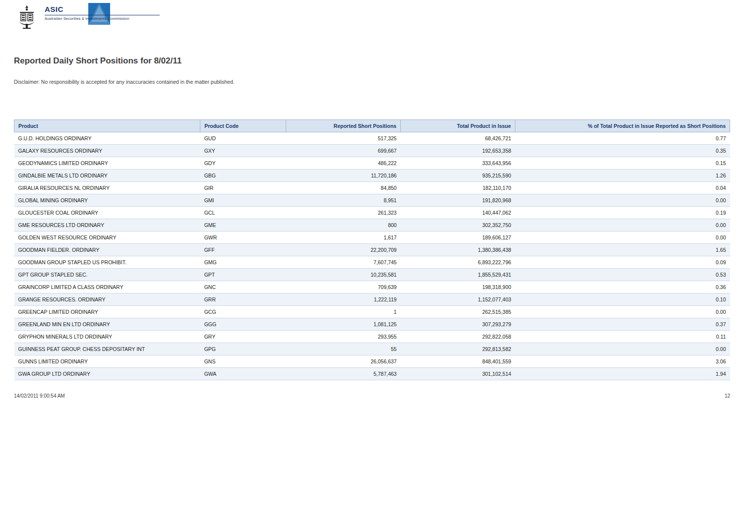ASIC
Australian Securities & Investments Commission
Reported Daily Short Positions for 8/02/11
Disclaimer: No responsibility is accepted for any inaccuracies contained in the matter published.
| Product | Product Code | Reported Short Positions | Total Product in Issue | % of Total Product in Issue Reported as Short Positions |
| --- | --- | --- | --- | --- |
| G.U.D. HOLDINGS ORDINARY | GUD | 517,325 | 68,426,721 | 0.77 |
| GALAXY RESOURCES ORDINARY | GXY | 699,667 | 192,653,358 | 0.35 |
| GEODYNAMICS LIMITED ORDINARY | GDY | 486,222 | 333,643,956 | 0.15 |
| GINDALBIE METALS LTD ORDINARY | GBG | 11,720,186 | 935,215,590 | 1.26 |
| GIRALIA RESOURCES NL ORDINARY | GIR | 84,850 | 182,110,170 | 0.04 |
| GLOBAL MINING ORDINARY | GMI | 8,951 | 191,820,968 | 0.00 |
| GLOUCESTER COAL ORDINARY | GCL | 261,323 | 140,447,062 | 0.19 |
| GME RESOURCES LTD ORDINARY | GME | 800 | 302,352,750 | 0.00 |
| GOLDEN WEST RESOURCE ORDINARY | GWR | 1,617 | 189,606,127 | 0.00 |
| GOODMAN FIELDER. ORDINARY | GFF | 22,200,709 | 1,380,386,438 | 1.65 |
| GOODMAN GROUP STAPLED US PROHIBIT. | GMG | 7,607,745 | 6,893,222,796 | 0.09 |
| GPT GROUP STAPLED SEC. | GPT | 10,235,581 | 1,855,529,431 | 0.53 |
| GRAINCORP LIMITED A CLASS ORDINARY | GNC | 709,639 | 198,318,900 | 0.36 |
| GRANGE RESOURCES. ORDINARY | GRR | 1,222,119 | 1,152,077,403 | 0.10 |
| GREENCAP LIMITED ORDINARY | GCG | 1 | 262,515,385 | 0.00 |
| GREENLAND MIN EN LTD ORDINARY | GGG | 1,081,125 | 307,293,279 | 0.37 |
| GRYPHON MINERALS LTD ORDINARY | GRY | 293,955 | 292,822,058 | 0.11 |
| GUINNESS PEAT GROUP. CHESS DEPOSITARY INT | GPG | 55 | 292,813,582 | 0.00 |
| GUNNS LIMITED ORDINARY | GNS | 26,056,637 | 848,401,559 | 3.06 |
| GWA GROUP LTD ORDINARY | GWA | 5,787,463 | 301,102,514 | 1.94 |
14/02/2011 9:00:54 AM
12